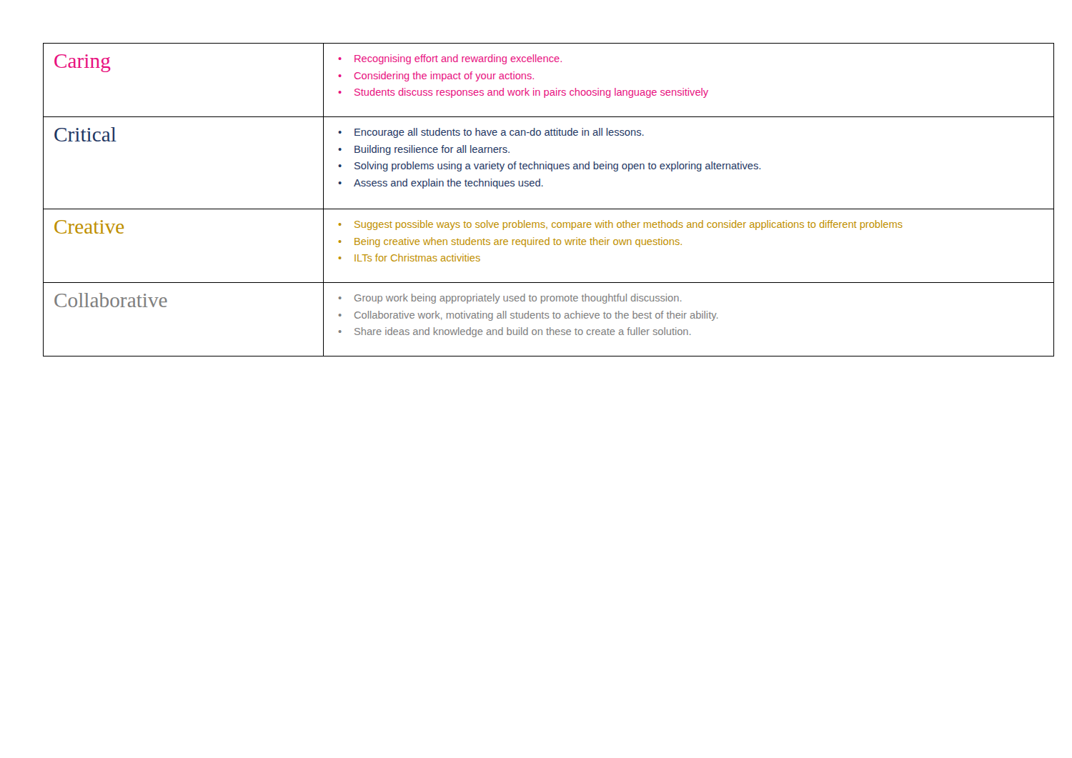| Caring | Recognising effort and rewarding excellence. Considering the impact of your actions. Students discuss responses and work in pairs choosing language sensitively |
| Critical | Encourage all students to have a can-do attitude in all lessons. Building resilience for all learners. Solving problems using a variety of techniques and being open to exploring alternatives. Assess and explain the techniques used. |
| Creative | Suggest possible ways to solve problems, compare with other methods and consider applications to different problems Being creative when students are required to write their own questions. ILTs for Christmas activities |
| Collaborative | Group work being appropriately used to promote thoughtful discussion. Collaborative work, motivating all students to achieve to the best of their ability. Share ideas and knowledge and build on these to create a fuller solution. |